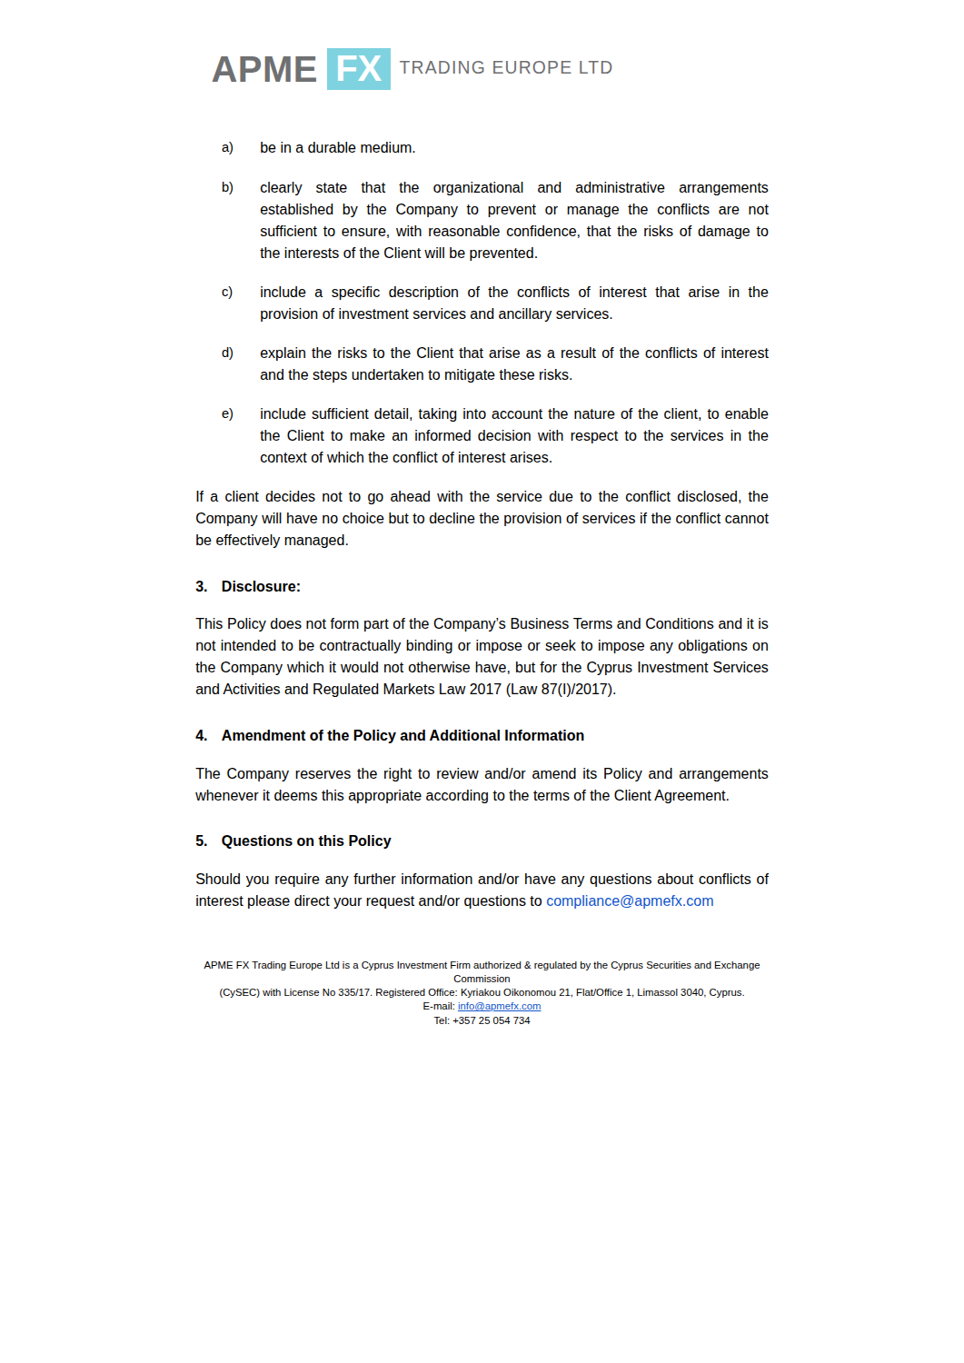APME FX TRADING EUROPE LTD
a) be in a durable medium.
b) clearly state that the organizational and administrative arrangements established by the Company to prevent or manage the conflicts are not sufficient to ensure, with reasonable confidence, that the risks of damage to the interests of the Client will be prevented.
c) include a specific description of the conflicts of interest that arise in the provision of investment services and ancillary services.
d) explain the risks to the Client that arise as a result of the conflicts of interest and the steps undertaken to mitigate these risks.
e) include sufficient detail, taking into account the nature of the client, to enable the Client to make an informed decision with respect to the services in the context of which the conflict of interest arises.
If a client decides not to go ahead with the service due to the conflict disclosed, the Company will have no choice but to decline the provision of services if the conflict cannot be effectively managed.
3. Disclosure:
This Policy does not form part of the Company’s Business Terms and Conditions and it is not intended to be contractually binding or impose or seek to impose any obligations on the Company which it would not otherwise have, but for the Cyprus Investment Services and Activities and Regulated Markets Law 2017 (Law 87(I)/2017).
4. Amendment of the Policy and Additional Information
The Company reserves the right to review and/or amend its Policy and arrangements whenever it deems this appropriate according to the terms of the Client Agreement.
5. Questions on this Policy
Should you require any further information and/or have any questions about conflicts of interest please direct your request and/or questions to compliance@apmefx.com
APME FX Trading Europe Ltd is a Cyprus Investment Firm authorized & regulated by the Cyprus Securities and Exchange Commission
(CySEC) with License No 335/17. Registered Office: Kyriakou Oikonomou 21, Flat/Office 1, Limassol 3040, Cyprus.
E-mail: info@apmefx.com
Tel: +357 25 054 734